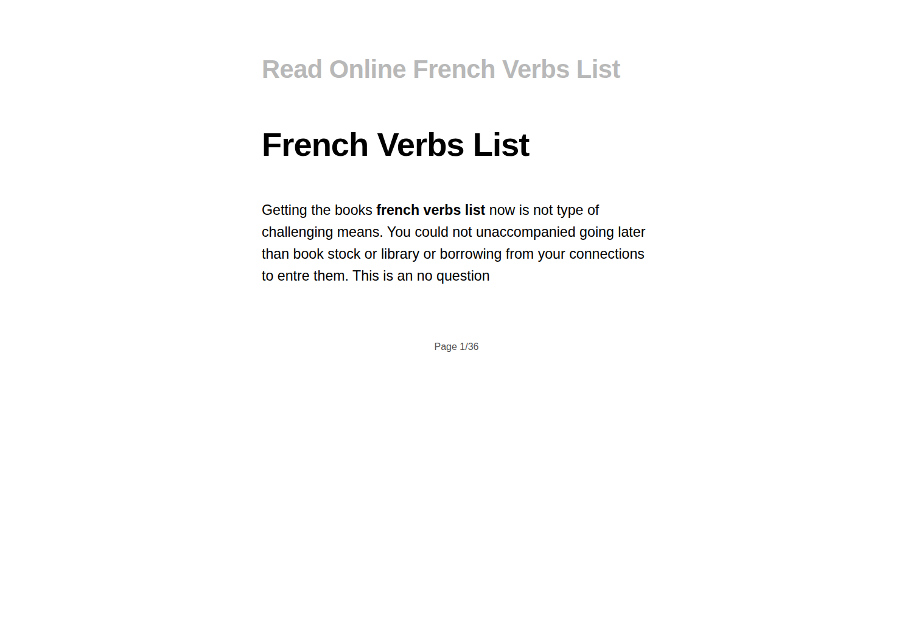Read Online French Verbs List
French Verbs List
Getting the books french verbs list now is not type of challenging means. You could not unaccompanied going later than book stock or library or borrowing from your connections to entre them. This is an no question
Page 1/36